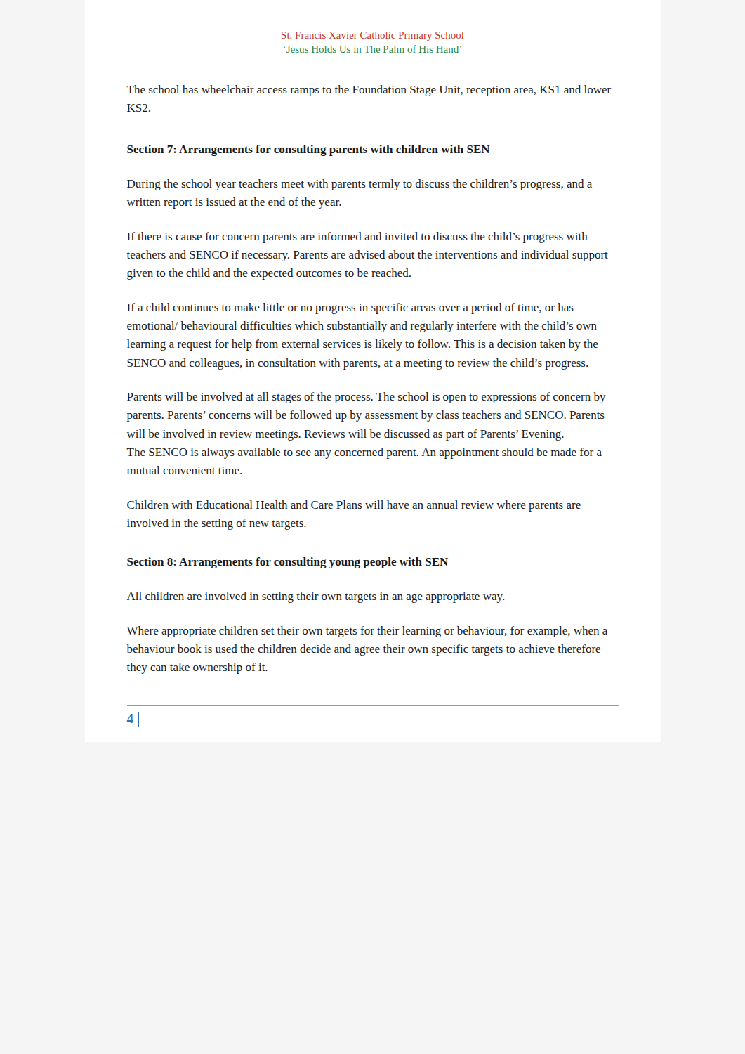St. Francis Xavier Catholic Primary School
‘Jesus Holds Us in The Palm of His Hand’
The school has wheelchair access ramps to the Foundation Stage Unit, reception area, KS1 and lower KS2.
Section 7: Arrangements for consulting parents with children with SEN
During the school year teachers meet with parents termly to discuss the children’s progress, and a written report is issued at the end of the year.
If there is cause for concern parents are informed and invited to discuss the child’s progress with teachers and SENCO if necessary. Parents are advised about the interventions and individual support given to the child and the expected outcomes to be reached.
If a child continues to make little or no progress in specific areas over a period of time, or has emotional/ behavioural difficulties which substantially and regularly interfere with the child’s own learning a request for help from external services is likely to follow. This is a decision taken by the SENCO and colleagues, in consultation with parents, at a meeting to review the child’s progress.
Parents will be involved at all stages of the process. The school is open to expressions of concern by parents. Parents’ concerns will be followed up by assessment by class teachers and SENCO. Parents will be involved in review meetings. Reviews will be discussed as part of Parents’ Evening.
The SENCO is always available to see any concerned parent. An appointment should be made for a mutual convenient time.
Children with Educational Health and Care Plans will have an annual review where parents are involved in the setting of new targets.
Section 8: Arrangements for consulting young people with SEN
All children are involved in setting their own targets in an age appropriate way.
Where appropriate children set their own targets for their learning or behaviour, for example, when a behaviour book is used the children decide and agree their own specific targets to achieve therefore they can take ownership of it.
4